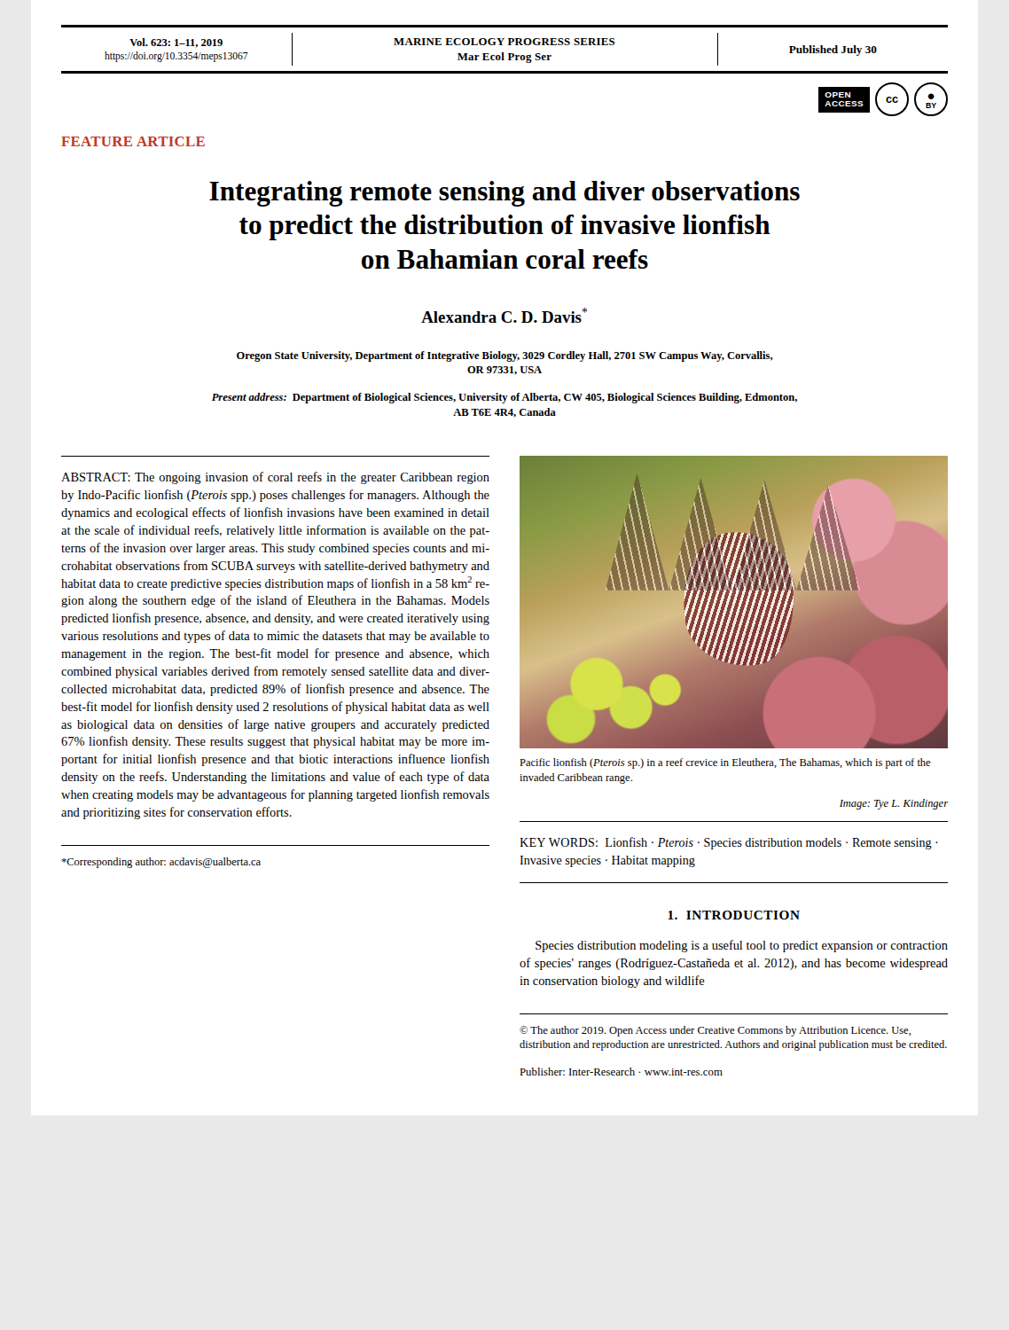| Vol. 623: 1–11, 2019 https://doi.org/10.3354/meps13067 | MARINE ECOLOGY PROGRESS SERIES Mar Ecol Prog Ser | Published July 30 |
OPEN
ACCESS
cc
●BY
FEATURE ARTICLE
Integrating remote sensing and diver observations
to predict the distribution of invasive lionfish
on Bahamian coral reefs
Alexandra C. D. Davis*
Oregon State University, Department of Integrative Biology, 3029 Cordley Hall, 2701 SW Campus Way, Corvallis,
OR 97331, USA
Present address: Department of Biological Sciences, University of Alberta, CW 405, Biological Sciences Building, Edmonton,
AB T6E 4R4, Canada
ABSTRACT: The ongoing invasion of coral reefs in the greater Caribbean region by Indo-Pacific lionfish (Pterois spp.) poses challenges for managers. Although the dynamics and ecological effects of lionfish invasions have been examined in detail at the scale of individual reefs, relatively little information is available on the patterns of the invasion over larger areas. This study combined species counts and microhabitat observations from SCUBA surveys with satellite-derived bathymetry and habitat data to create predictive species distribution maps of lionfish in a 58 km2 region along the southern edge of the island of Eleuthera in the Bahamas. Models predicted lionfish presence, absence, and density, and were created iteratively using various resolutions and types of data to mimic the datasets that may be available to management in the region. The best-fit model for presence and absence, which combined physical variables derived from remotely sensed satellite data and diver-collected microhabitat data, predicted 89% of lionfish presence and absence. The best-fit model for lionfish density used 2 resolutions of physical habitat data as well as biological data on densities of large native groupers and accurately predicted 67% lionfish density. These results suggest that physical habitat may be more important for initial lionfish presence and that biotic interactions influence lionfish density on the reefs. Understanding the limitations and value of each type of data when creating models may be advantageous for planning targeted lionfish removals and prioritizing sites for conservation efforts.
*Corresponding author: acdavis@ualberta.ca
Pacific lionfish (Pterois sp.) in a reef crevice in Eleuthera, The Bahamas, which is part of the invaded Caribbean range.
Image: Tye L. Kindinger
KEY WORDS: Lionfish · Pterois · Species distribution models · Remote sensing · Invasive species · Habitat mapping
1. INTRODUCTION
Species distribution modeling is a useful tool to predict expansion or contraction of species' ranges (Rodríguez-Castañeda et al. 2012), and has become widespread in conservation biology and wildlife
© The author 2019. Open Access under Creative Commons by Attribution Licence. Use, distribution and reproduction are unrestricted. Authors and original publication must be credited.
Publisher: Inter-Research · www.int-res.com